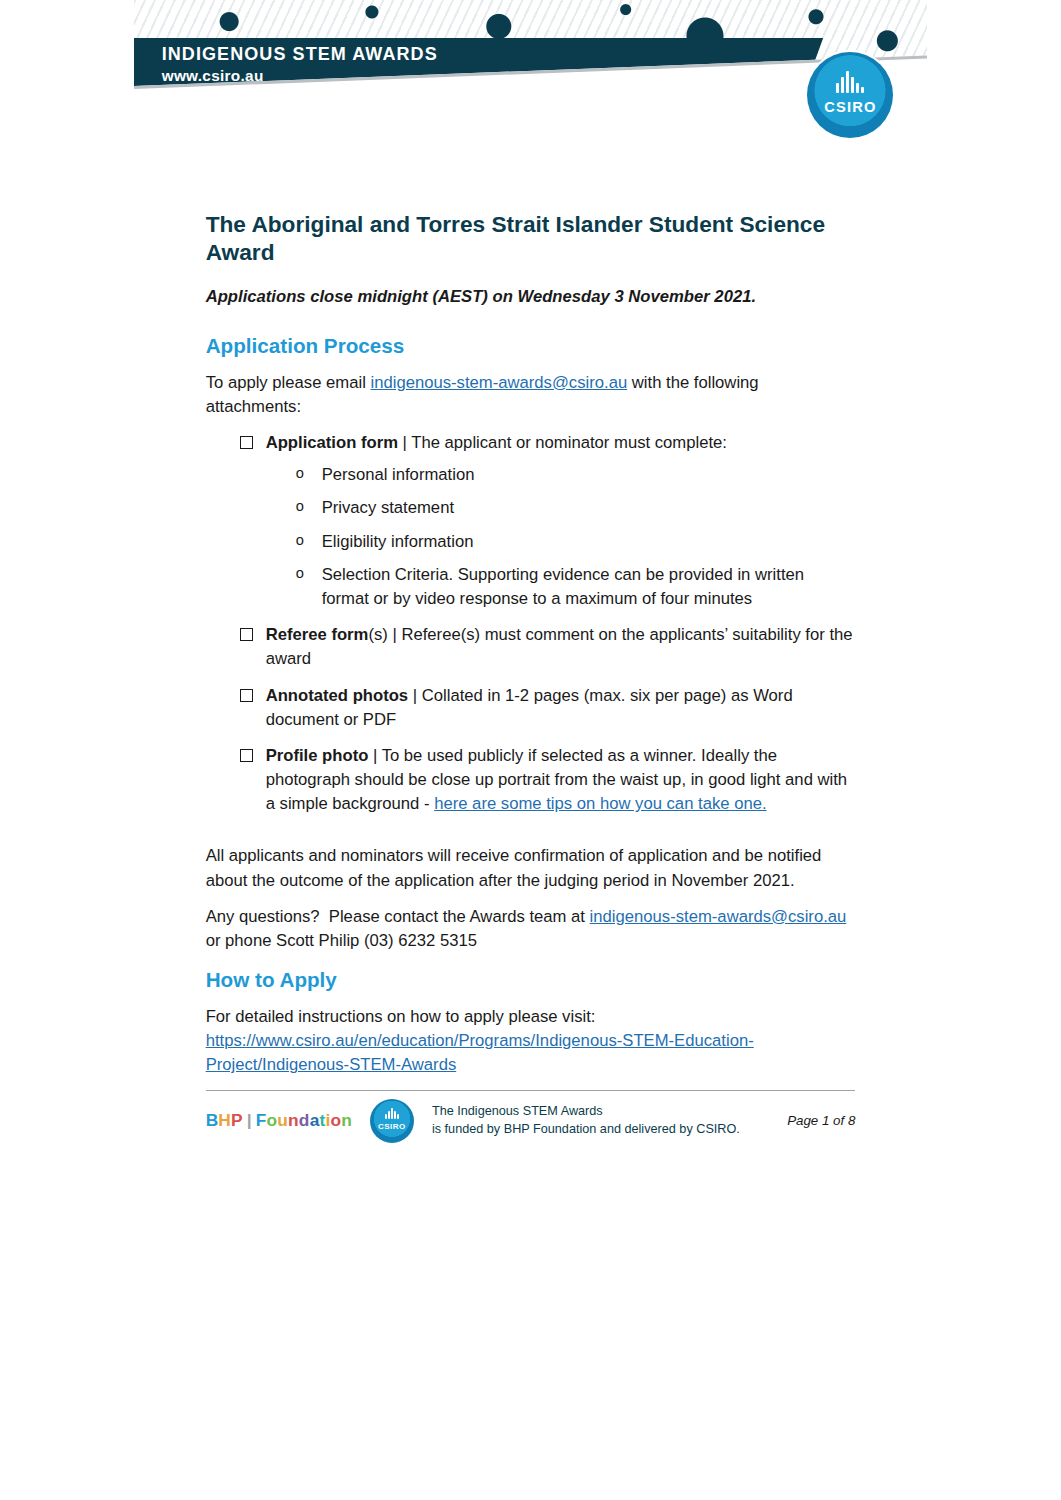INDIGENOUS STEM AWARDS
www.csiro.au
CSIRO
The Aboriginal and Torres Strait Islander Student Science Award
Applications close midnight (AEST) on Wednesday 3 November 2021.
Application Process
To apply please email indigenous-stem-awards@csiro.au with the following attachments:
Application form | The applicant or nominator must complete:
Personal information
Privacy statement
Eligibility information
Selection Criteria. Supporting evidence can be provided in written format or by video response to a maximum of four minutes
Referee form(s) | Referee(s) must comment on the applicants’ suitability for the award
Annotated photos | Collated in 1-2 pages (max. six per page) as Word document or PDF
Profile photo | To be used publicly if selected as a winner. Ideally the photograph should be close up portrait from the waist up, in good light and with a simple background - here are some tips on how you can take one.
All applicants and nominators will receive confirmation of application and be notified about the outcome of the application after the judging period in November 2021.
Any questions? Please contact the Awards team at indigenous-stem-awards@csiro.au or phone Scott Philip (03) 6232 5315
How to Apply
For detailed instructions on how to apply please visit:
https://www.csiro.au/en/education/Programs/Indigenous-STEM-Education-Project/Indigenous-STEM-Awards
BHP|Foundation
CSIRO
The Indigenous STEM Awards
is funded by BHP Foundation and delivered by CSIRO.
Page 1 of 8